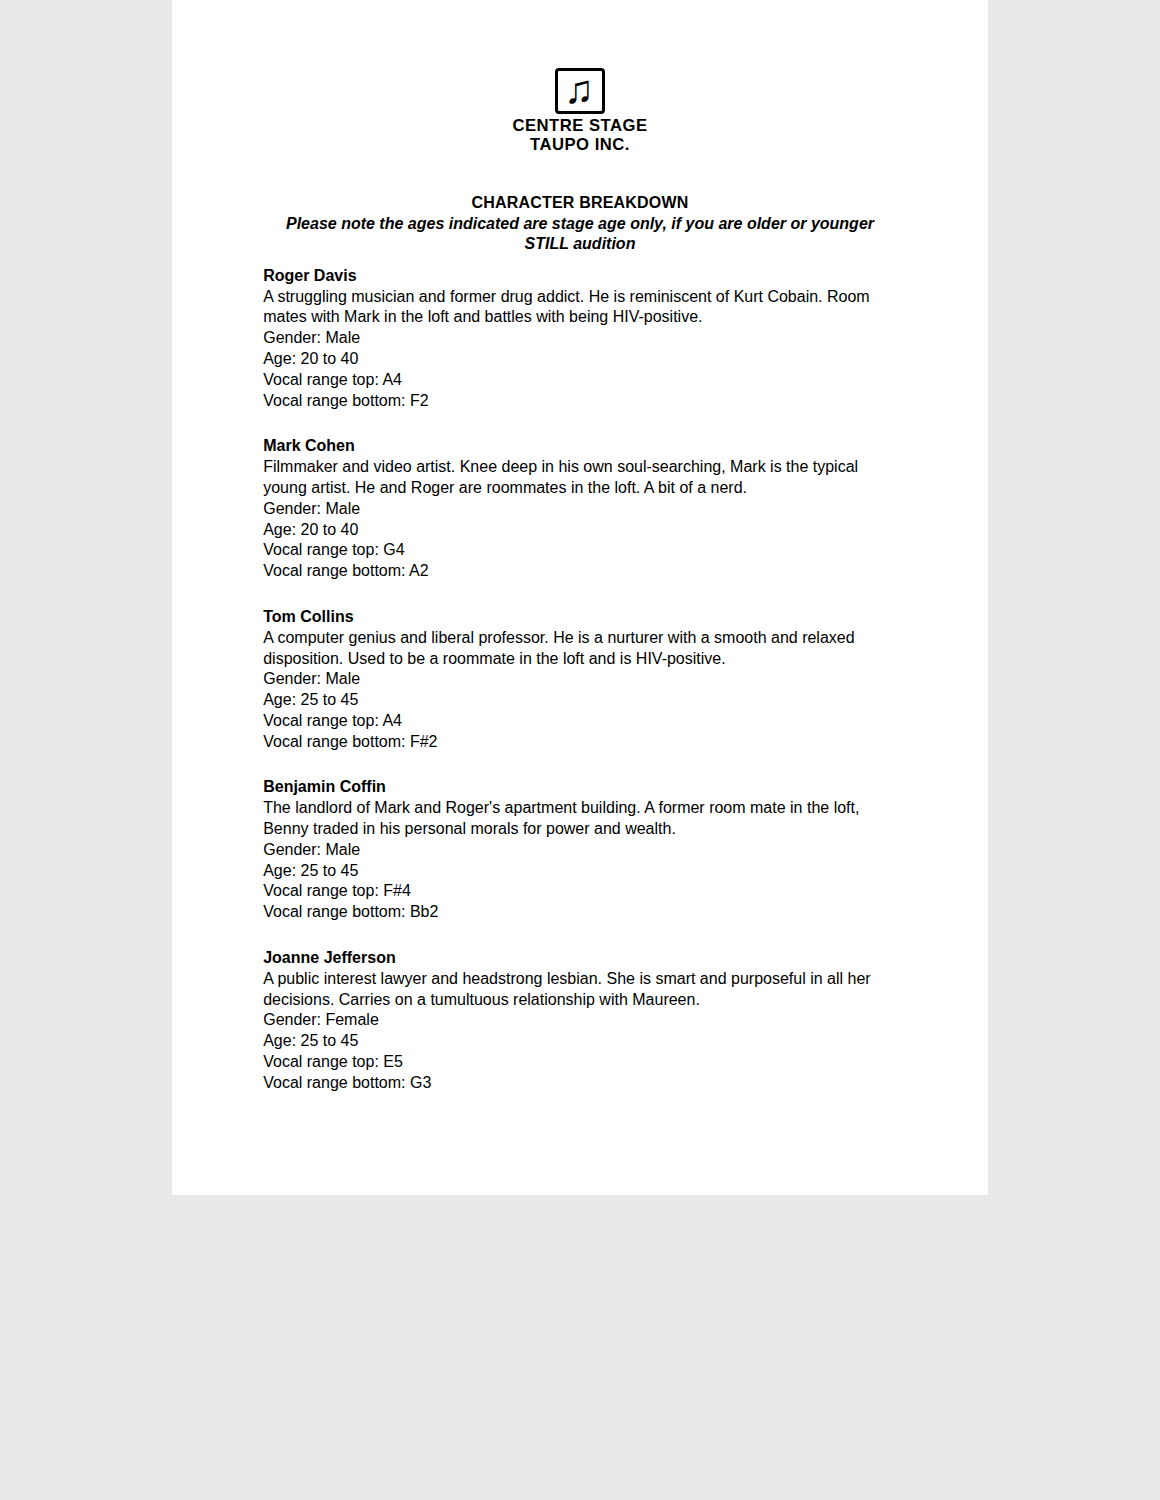♫
CENTRE STAGE
TAUPO INC.
CHARACTER BREAKDOWN
Please note the ages indicated are stage age only, if you are older or younger STILL audition
Roger Davis
A struggling musician and former drug addict. He is reminiscent of Kurt Cobain. Room mates with Mark in the loft and battles with being HIV-positive.
Gender: Male
Age: 20 to 40
Vocal range top: A4
Vocal range bottom: F2
Mark Cohen
Filmmaker and video artist. Knee deep in his own soul-searching, Mark is the typical young artist. He and Roger are roommates in the loft. A bit of a nerd.
Gender: Male
Age: 20 to 40
Vocal range top: G4
Vocal range bottom: A2
Tom Collins
A computer genius and liberal professor. He is a nurturer with a smooth and relaxed disposition. Used to be a roommate in the loft and is HIV-positive.
Gender: Male
Age: 25 to 45
Vocal range top: A4
Vocal range bottom: F#2
Benjamin Coffin
The landlord of Mark and Roger's apartment building. A former room mate in the loft, Benny traded in his personal morals for power and wealth.
Gender: Male
Age: 25 to 45
Vocal range top: F#4
Vocal range bottom: Bb2
Joanne Jefferson
A public interest lawyer and headstrong lesbian. She is smart and purposeful in all her decisions. Carries on a tumultuous relationship with Maureen.
Gender: Female
Age: 25 to 45
Vocal range top: E5
Vocal range bottom: G3